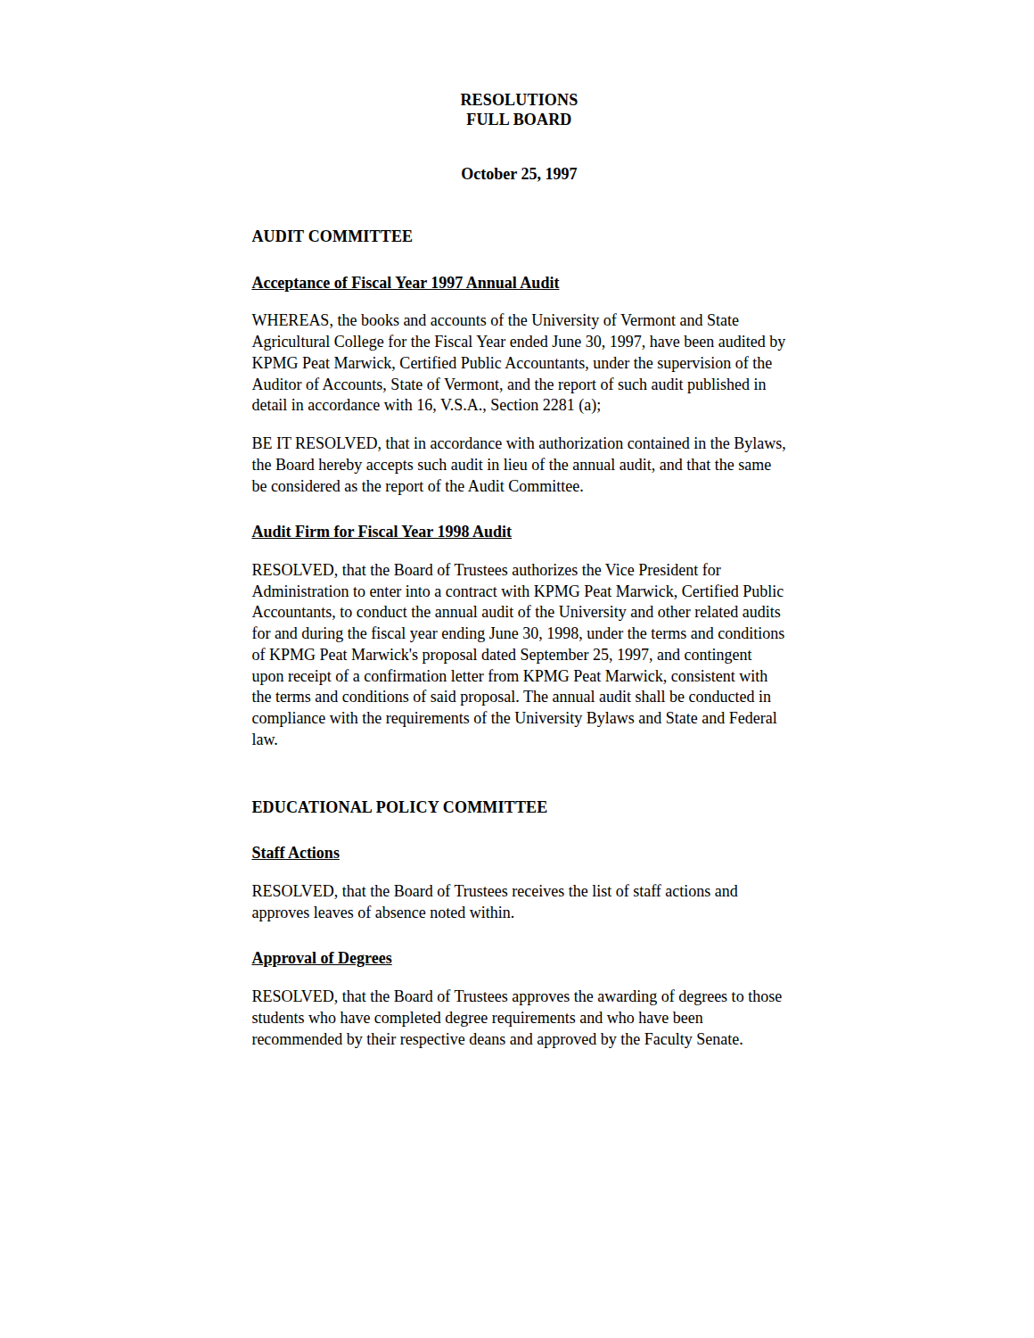RESOLUTIONS
FULL BOARD
October 25, 1997
AUDIT COMMITTEE
Acceptance of Fiscal Year 1997 Annual Audit
WHEREAS, the books and accounts of the University of Vermont and State Agricultural College for the Fiscal Year ended June 30, 1997, have been audited by KPMG Peat Marwick, Certified Public Accountants, under the supervision of the Auditor of Accounts, State of Vermont, and the report of such audit published in detail in accordance with 16, V.S.A., Section 2281 (a);
BE IT RESOLVED, that in accordance with authorization contained in the Bylaws, the Board hereby accepts such audit in lieu of the annual audit, and that the same be considered as the report of the Audit Committee.
Audit Firm for Fiscal Year 1998 Audit
RESOLVED, that the Board of Trustees authorizes the Vice President for Administration to enter into a contract with KPMG Peat Marwick, Certified Public Accountants, to conduct the annual audit of the University and other related audits for and during the fiscal year ending June 30, 1998, under the terms and conditions of KPMG Peat Marwick's proposal dated September 25, 1997, and contingent upon receipt of a confirmation letter from KPMG Peat Marwick, consistent with the terms and conditions of said proposal. The annual audit shall be conducted in compliance with the requirements of the University Bylaws and State and Federal law.
EDUCATIONAL POLICY COMMITTEE
Staff Actions
RESOLVED, that the Board of Trustees receives the list of staff actions and approves leaves of absence noted within.
Approval of Degrees
RESOLVED, that the Board of Trustees approves the awarding of degrees to those students who have completed degree requirements and who have been recommended by their respective deans and approved by the Faculty Senate.